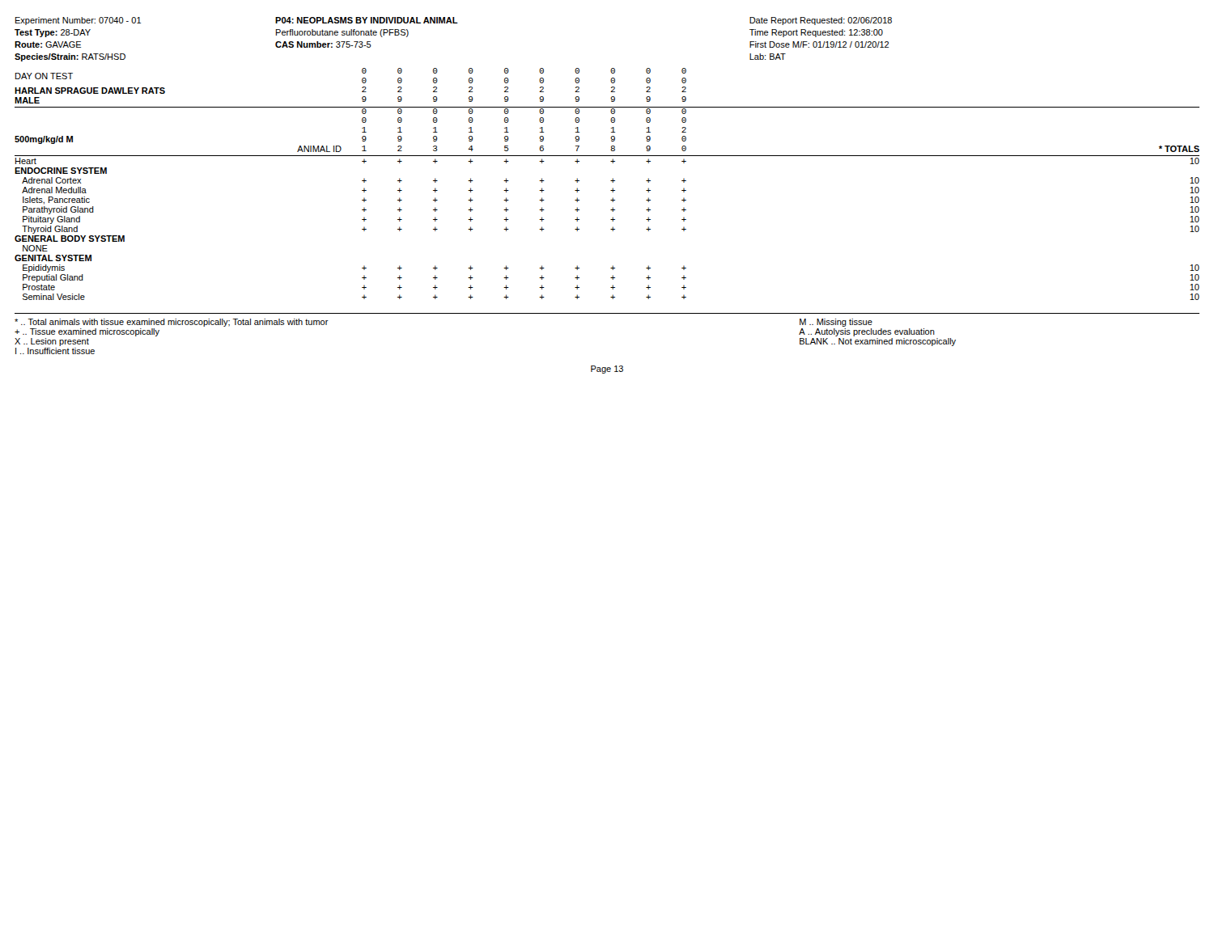| Experiment Number: 07040 - 01 Test Type: 28-DAY Route: GAVAGE Species/Strain: RATS/HSD | P04: NEOPLASMS BY INDIVIDUAL ANIMAL Perfluorobutane sulfonate (PFBS) CAS Number: 375-73-5 | Date Report Requested: 02/06/2018 Time Report Requested: 12:38:00 First Dose M/F: 01/19/12 / 01/20/12 Lab: BAT |
| DAY ON TEST HARLAN SPRAGUE DAWLEY RATS MALE | 0 0 2 9 | 0 0 2 9 | 0 0 2 9 | 0 0 2 9 | 0 0 2 9 | 0 0 2 9 | 0 0 2 9 | 0 0 2 9 | 0 0 2 9 | 0 0 2 9 | |
| 500mg/kg/d M ANIMAL ID | 0 0 1 9 1 | 0 0 1 9 2 | 0 0 1 9 3 | 0 0 1 9 4 | 0 0 1 9 5 | 0 0 1 9 6 | 0 0 1 9 7 | 0 0 1 9 8 | 0 0 1 9 9 | 0 0 2 0 0 | * TOTALS |
| Heart | + | + | + | + | + | + | + | + | + | + | 10 |
| ENDOCRINE SYSTEM |
| Adrenal Cortex | + | + | + | + | + | + | + | + | + | + | 10 |
| Adrenal Medulla | + | + | + | + | + | + | + | + | + | + | 10 |
| Islets, Pancreatic | + | + | + | + | + | + | + | + | + | + | 10 |
| Parathyroid Gland | + | + | + | + | + | + | + | + | + | + | 10 |
| Pituitary Gland | + | + | + | + | + | + | + | + | + | + | 10 |
| Thyroid Gland | + | + | + | + | + | + | + | + | + | + | 10 |
| GENERAL BODY SYSTEM |
| NONE |
| GENITAL SYSTEM |
| Epididymis | + | + | + | + | + | + | + | + | + | + | 10 |
| Preputial Gland | + | + | + | + | + | + | + | + | + | + | 10 |
| Prostate | + | + | + | + | + | + | + | + | + | + | 10 |
| Seminal Vesicle | + | + | + | + | + | + | + | + | + | + | 10 |
| * .. Total animals with tissue examined microscopically; Total animals with tumor + .. Tissue examined microscopically X .. Lesion present I .. Insufficient tissue | M .. Missing tissue A .. Autolysis precludes evaluation BLANK .. Not examined microscopically |
Page 13